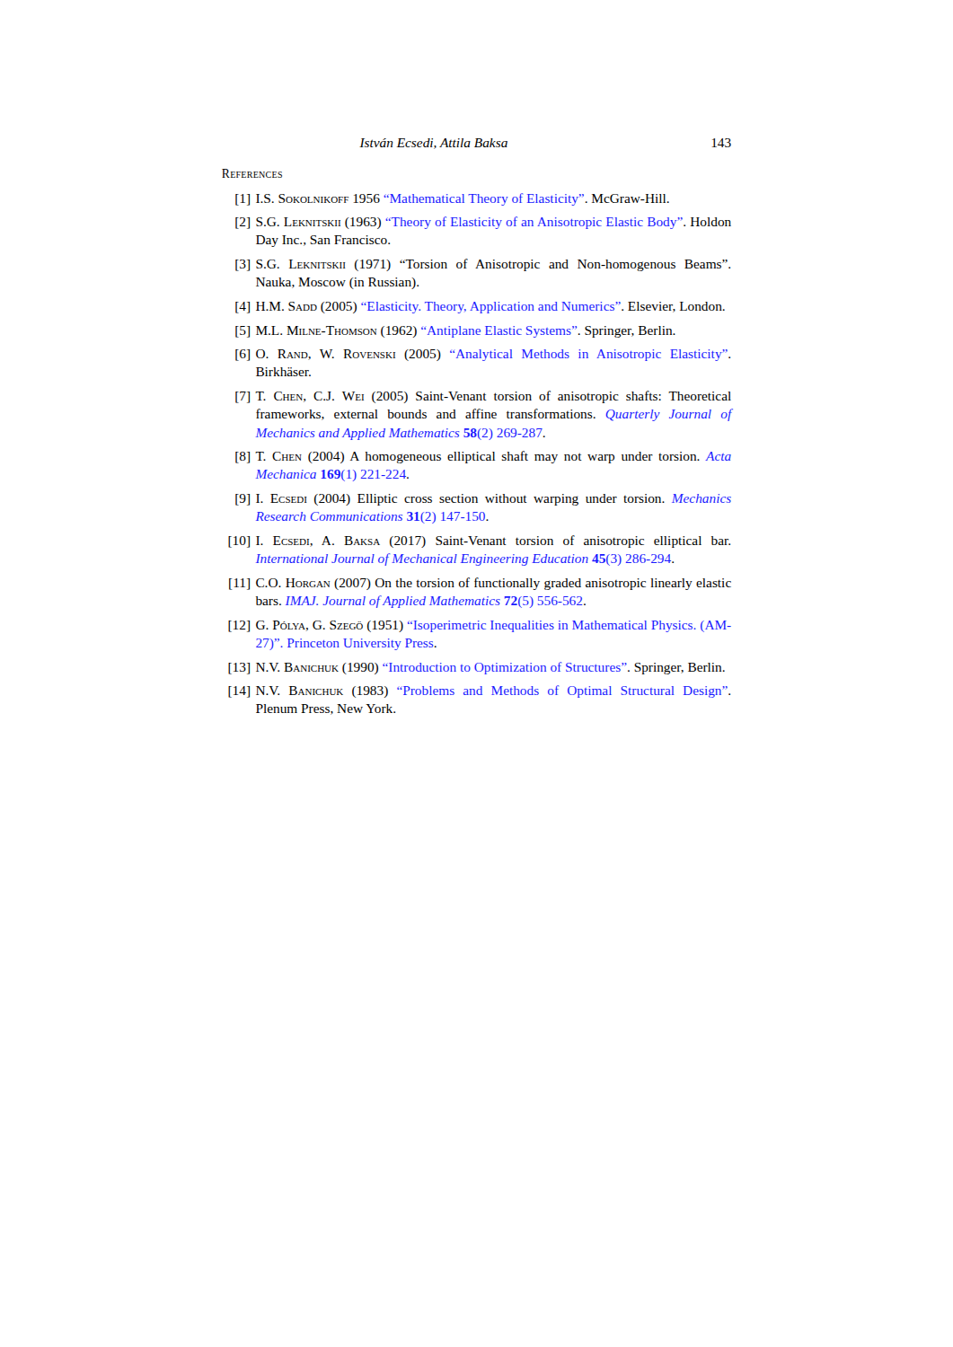István Ecsedi, Attila Baksa 143
References
[1] I.S. Sokolnikoff 1956 “Mathematical Theory of Elasticity”. McGraw-Hill.
[2] S.G. Leknitskii (1963) “Theory of Elasticity of an Anisotropic Elastic Body”. Holdon Day Inc., San Francisco.
[3] S.G. Leknitskii (1971) “Torsion of Anisotropic and Non-homogenous Beams”. Nauka, Moscow (in Russian).
[4] H.M. Sadd (2005) “Elasticity. Theory, Application and Numerics”. Elsevier, London.
[5] M.L. Milne-Thomson (1962) “Antiplane Elastic Systems”. Springer, Berlin.
[6] O. Rand, W. Rovenski (2005) “Analytical Methods in Anisotropic Elasticity”. Birkhäser.
[7] T. Chen, C.J. Wei (2005) Saint-Venant torsion of anisotropic shafts: Theoretical frameworks, external bounds and affine transformations. Quarterly Journal of Mechanics and Applied Mathematics 58(2) 269-287.
[8] T. Chen (2004) A homogeneous elliptical shaft may not warp under torsion. Acta Mechanica 169(1) 221-224.
[9] I. Ecsedi (2004) Elliptic cross section without warping under torsion. Mechanics Research Communications 31(2) 147-150.
[10] I. Ecsedi, A. Baksa (2017) Saint-Venant torsion of anisotropic elliptical bar. International Journal of Mechanical Engineering Education 45(3) 286-294.
[11] C.O. Horgan (2007) On the torsion of functionally graded anisotropic linearly elastic bars. IMAJ. Journal of Applied Mathematics 72(5) 556-562.
[12] G. Pólya, G. Szegö (1951) “Isoperimetric Inequalities in Mathematical Physics. (AM-27)”. Princeton University Press.
[13] N.V. Banichuk (1990) “Introduction to Optimization of Structures”. Springer, Berlin.
[14] N.V. Banichuk (1983) “Problems and Methods of Optimal Structural Design”. Plenum Press, New York.